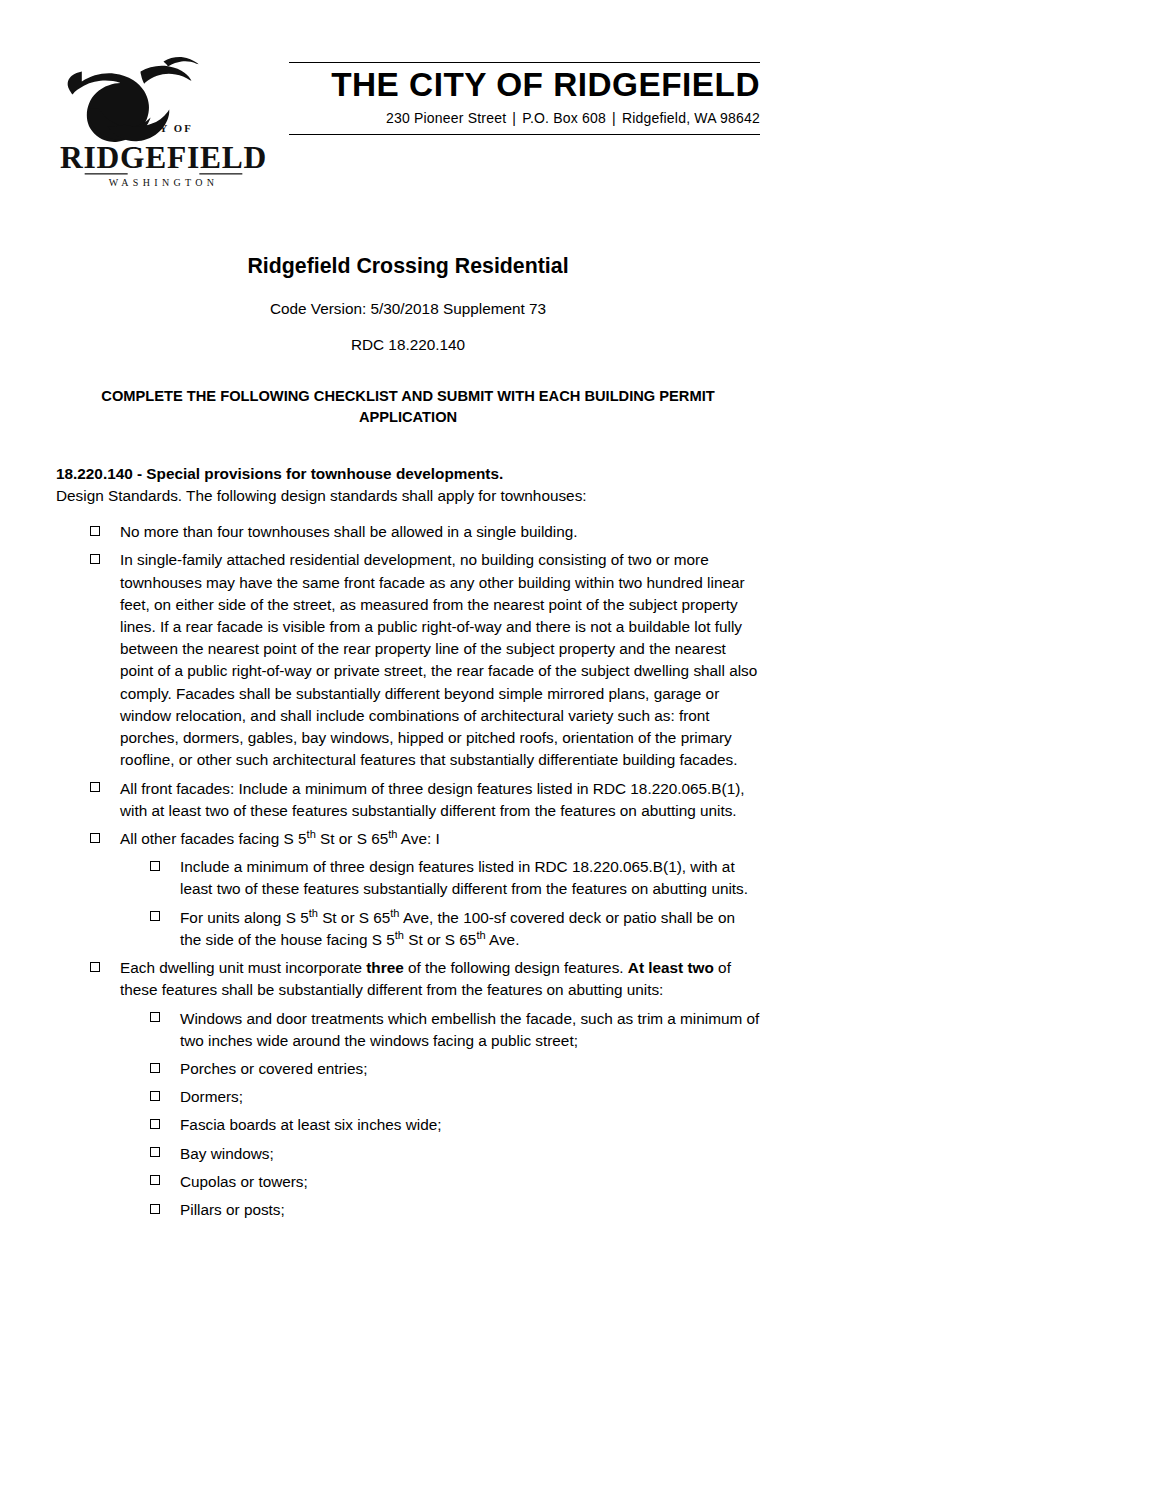City of Ridgefield, Washington CITY OF RIDGEFIELD WASHINGTON
THE CITY OF RIDGEFIELD
230 Pioneer Street|P.O. Box 608|Ridgefield, WA 98642
Ridgefield Crossing Residential
Code Version: 5/30/2018 Supplement 73
RDC 18.220.140
COMPLETE THE FOLLOWING CHECKLIST AND SUBMIT WITH EACH BUILDING PERMIT APPLICATION
18.220.140 - Special provisions for townhouse developments.
Design Standards. The following design standards shall apply for townhouses:
No more than four townhouses shall be allowed in a single building.
In single-family attached residential development, no building consisting of two or more townhouses may have the same front facade as any other building within two hundred linear feet, on either side of the street, as measured from the nearest point of the subject property lines. If a rear facade is visible from a public right-of-way and there is not a buildable lot fully between the nearest point of the rear property line of the subject property and the nearest point of a public right-of-way or private street, the rear facade of the subject dwelling shall also comply. Facades shall be substantially different beyond simple mirrored plans, garage or window relocation, and shall include combinations of architectural variety such as: front porches, dormers, gables, bay windows, hipped or pitched roofs, orientation of the primary roofline, or other such architectural features that substantially differentiate building facades.
All front facades: Include a minimum of three design features listed in RDC 18.220.065.B(1), with at least two of these features substantially different from the features on abutting units.
All other facades facing S 5th St or S 65th Ave: I
Include a minimum of three design features listed in RDC 18.220.065.B(1), with at least two of these features substantially different from the features on abutting units.
For units along S 5th St or S 65th Ave, the 100-sf covered deck or patio shall be on the side of the house facing S 5th St or S 65th Ave.
Each dwelling unit must incorporate three of the following design features. At least two of these features shall be substantially different from the features on abutting units:
Windows and door treatments which embellish the facade, such as trim a minimum of two inches wide around the windows facing a public street;
Porches or covered entries;
Dormers;
Fascia boards at least six inches wide;
Bay windows;
Cupolas or towers;
Pillars or posts;